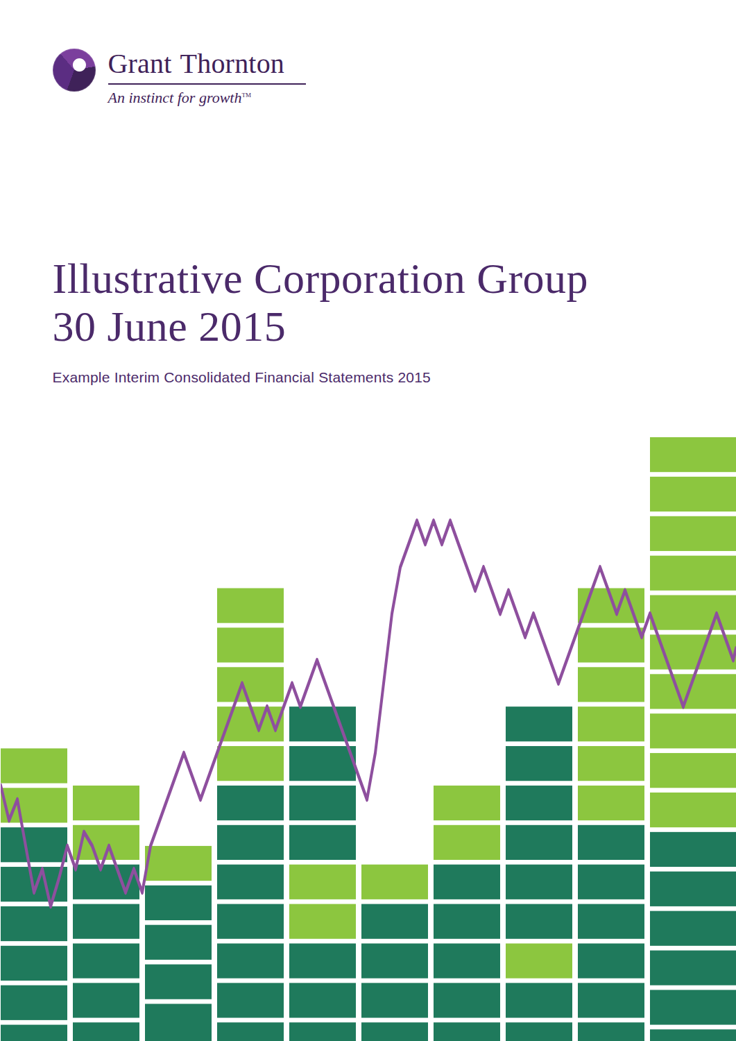Grant Thornton
An instinct for growthTM
Illustrative Corporation Group
30 June 2015
Example Interim Consolidated Financial Statements 2015